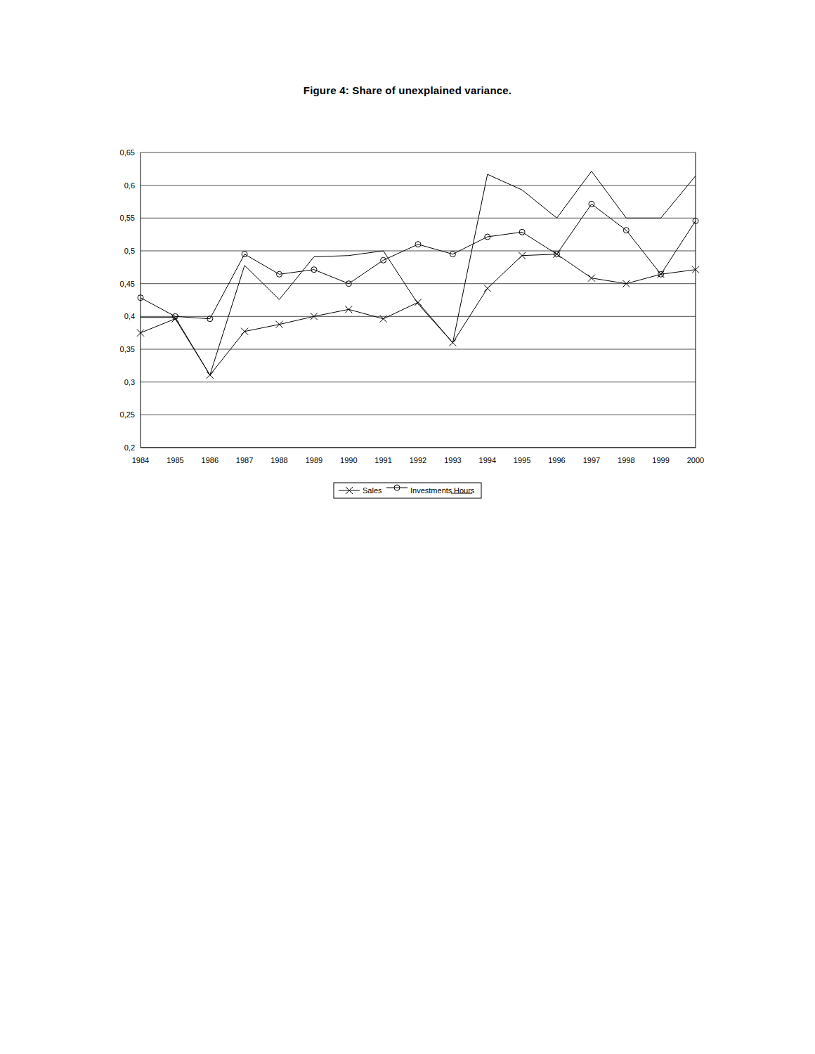Figure 4: Share of unexplained variance.
Chart geometry (SVG user units): plot area x: 70 .. 860 plot area y: 20 (0.65) .. 440 (0.20) y scale: value 0.20 -> y=440 ; 0.65 -> y=20 (so y = 440 - (v-0.20)*(420/0.45)) x: 1984 .. 2000 (17 points), step = (860-70)/16 = 49.375 0,65 0,6 0,55 0,5 0,45 0,4 0,35 0,3 0,25 0,2 1984 1985 1986 1987 1988 1989 1990 1991 1992 1993 1994 1995 1996 1997 1998 1999 2000 Sales Investments Hours